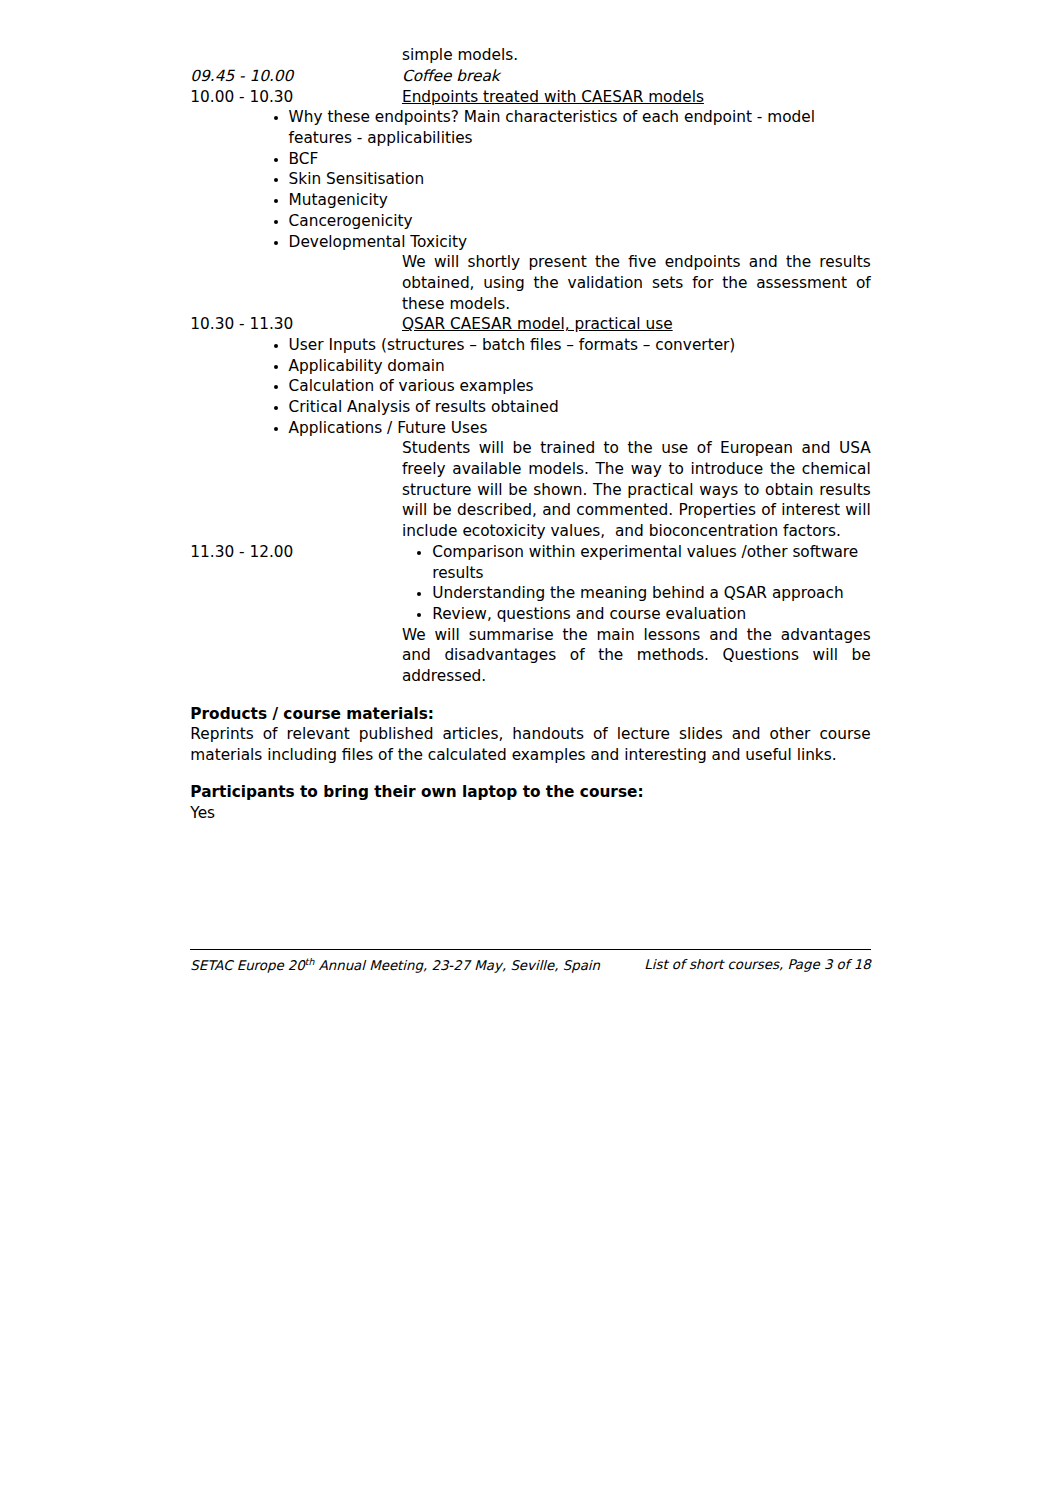simple models.
09.45 - 10.00
Coffee break
10.00 - 10.30
Endpoints treated with CAESAR models
Why these endpoints? Main characteristics of each endpoint - model features - applicabilities
BCF
Skin Sensitisation
Mutagenicity
Cancerogenicity
Developmental Toxicity
We will shortly present the five endpoints and the results obtained, using the validation sets for the assessment of these models.
10.30 - 11.30
QSAR CAESAR model, practical use
User Inputs (structures – batch files – formats – converter)
Applicability domain
Calculation of various examples
Critical Analysis of results obtained
Applications / Future Uses
Students will be trained to the use of European and USA freely available models. The way to introduce the chemical structure will be shown. The practical ways to obtain results will be described, and commented. Properties of interest will include ecotoxicity values, and bioconcentration factors.
11.30 - 12.00
Comparison within experimental values /other software results
Understanding the meaning behind a QSAR approach
Review, questions and course evaluation
We will summarise the main lessons and the advantages and disadvantages of the methods. Questions will be addressed.
Products / course materials:
Reprints of relevant published articles, handouts of lecture slides and other course materials including files of the calculated examples and interesting and useful links.
Participants to bring their own laptop to the course:
Yes
SETAC Europe 20th Annual Meeting, 23-27 May, Seville, Spain
List of short courses, Page 3 of 18